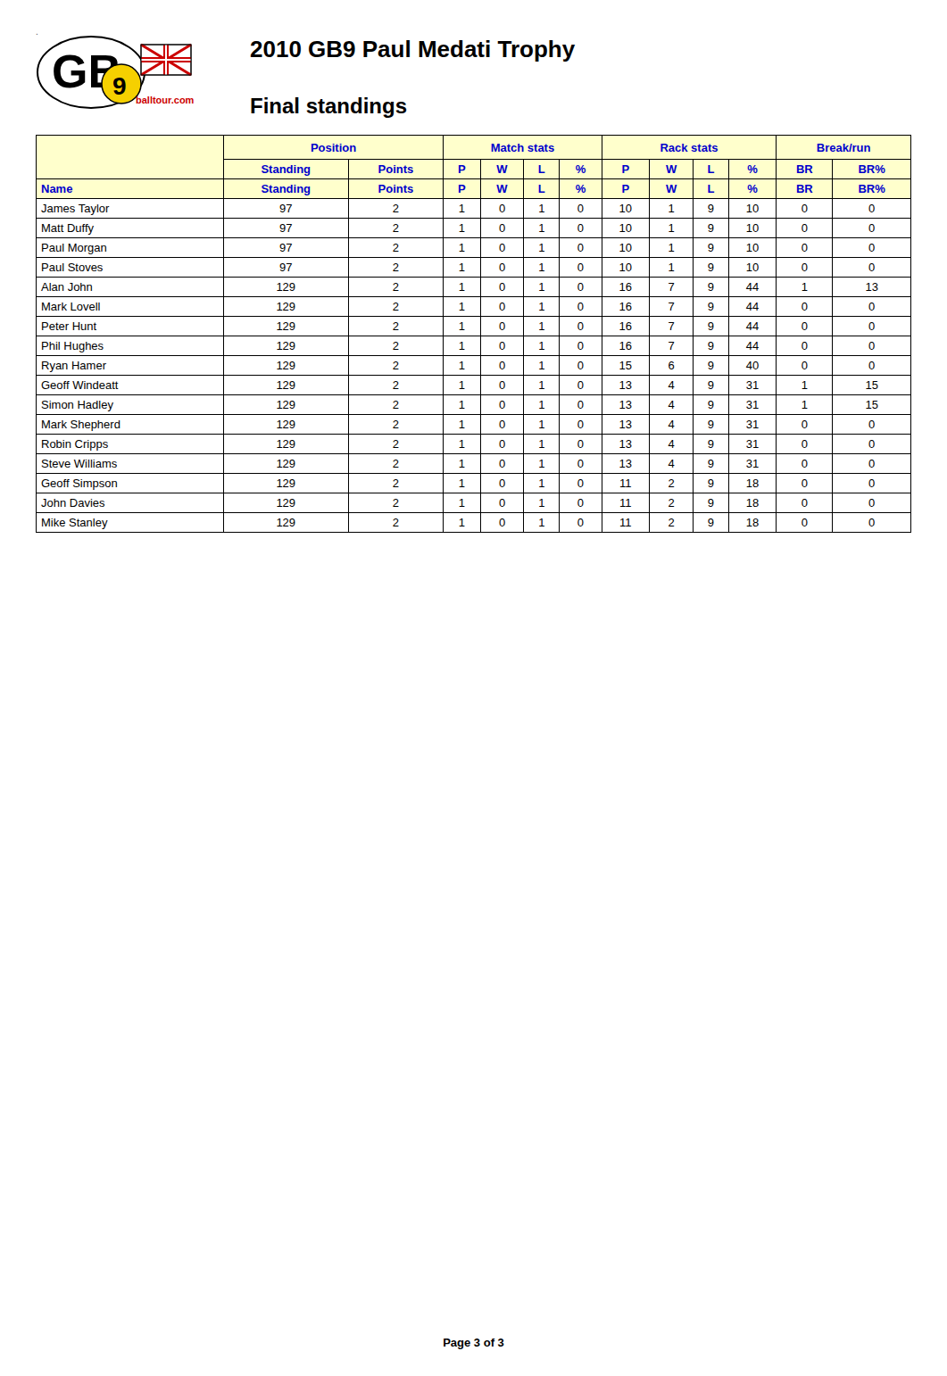.
GB 9 balltour.com
2010 GB9 Paul Medati Trophy
Final standings
| | Position | Match stats | Rack stats | Break/run |
| --- | --- | --- | --- | --- |
| Standing | Points | P | W | L | % | P | W | L | % | BR | BR% |
| Name | Standing | Points | P | W | L | % | P | W | L | % | BR | BR% |
| James Taylor | 97 | 2 | 1 | 0 | 1 | 0 | 10 | 1 | 9 | 10 | 0 | 0 |
| Matt Duffy | 97 | 2 | 1 | 0 | 1 | 0 | 10 | 1 | 9 | 10 | 0 | 0 |
| Paul Morgan | 97 | 2 | 1 | 0 | 1 | 0 | 10 | 1 | 9 | 10 | 0 | 0 |
| Paul Stoves | 97 | 2 | 1 | 0 | 1 | 0 | 10 | 1 | 9 | 10 | 0 | 0 |
| Alan John | 129 | 2 | 1 | 0 | 1 | 0 | 16 | 7 | 9 | 44 | 1 | 13 |
| Mark Lovell | 129 | 2 | 1 | 0 | 1 | 0 | 16 | 7 | 9 | 44 | 0 | 0 |
| Peter Hunt | 129 | 2 | 1 | 0 | 1 | 0 | 16 | 7 | 9 | 44 | 0 | 0 |
| Phil Hughes | 129 | 2 | 1 | 0 | 1 | 0 | 16 | 7 | 9 | 44 | 0 | 0 |
| Ryan Hamer | 129 | 2 | 1 | 0 | 1 | 0 | 15 | 6 | 9 | 40 | 0 | 0 |
| Geoff Windeatt | 129 | 2 | 1 | 0 | 1 | 0 | 13 | 4 | 9 | 31 | 1 | 15 |
| Simon Hadley | 129 | 2 | 1 | 0 | 1 | 0 | 13 | 4 | 9 | 31 | 1 | 15 |
| Mark Shepherd | 129 | 2 | 1 | 0 | 1 | 0 | 13 | 4 | 9 | 31 | 0 | 0 |
| Robin Cripps | 129 | 2 | 1 | 0 | 1 | 0 | 13 | 4 | 9 | 31 | 0 | 0 |
| Steve Williams | 129 | 2 | 1 | 0 | 1 | 0 | 13 | 4 | 9 | 31 | 0 | 0 |
| Geoff Simpson | 129 | 2 | 1 | 0 | 1 | 0 | 11 | 2 | 9 | 18 | 0 | 0 |
| John Davies | 129 | 2 | 1 | 0 | 1 | 0 | 11 | 2 | 9 | 18 | 0 | 0 |
| Mike Stanley | 129 | 2 | 1 | 0 | 1 | 0 | 11 | 2 | 9 | 18 | 0 | 0 |
Page 3 of 3